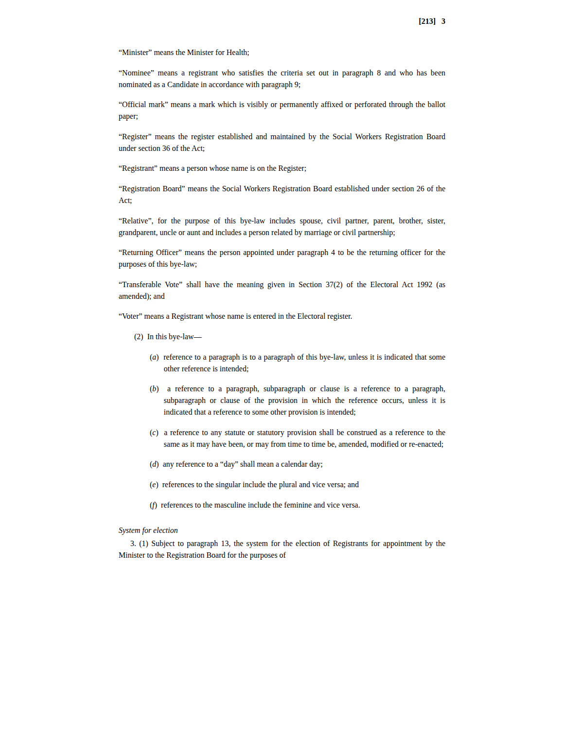[213] 3
“Minister” means the Minister for Health;
“Nominee” means a registrant who satisfies the criteria set out in paragraph 8 and who has been nominated as a Candidate in accordance with paragraph 9;
“Official mark” means a mark which is visibly or permanently affixed or perforated through the ballot paper;
“Register” means the register established and maintained by the Social Workers Registration Board under section 36 of the Act;
“Registrant” means a person whose name is on the Register;
“Registration Board” means the Social Workers Registration Board established under section 26 of the Act;
“Relative”, for the purpose of this bye-law includes spouse, civil partner, parent, brother, sister, grandparent, uncle or aunt and includes a person related by marriage or civil partnership;
“Returning Officer” means the person appointed under paragraph 4 to be the returning officer for the purposes of this bye-law;
“Transferable Vote” shall have the meaning given in Section 37(2) of the Electoral Act 1992 (as amended); and
“Voter” means a Registrant whose name is entered in the Electoral register.
(2) In this bye-law—
(a) reference to a paragraph is to a paragraph of this bye-law, unless it is indicated that some other reference is intended;
(b) a reference to a paragraph, subparagraph or clause is a reference to a paragraph, subparagraph or clause of the provision in which the reference occurs, unless it is indicated that a reference to some other provision is intended;
(c) a reference to any statute or statutory provision shall be construed as a reference to the same as it may have been, or may from time to time be, amended, modified or re-enacted;
(d) any reference to a “day” shall mean a calendar day;
(e) references to the singular include the plural and vice versa; and
(f) references to the masculine include the feminine and vice versa.
System for election
3. (1) Subject to paragraph 13, the system for the election of Registrants for appointment by the Minister to the Registration Board for the purposes of